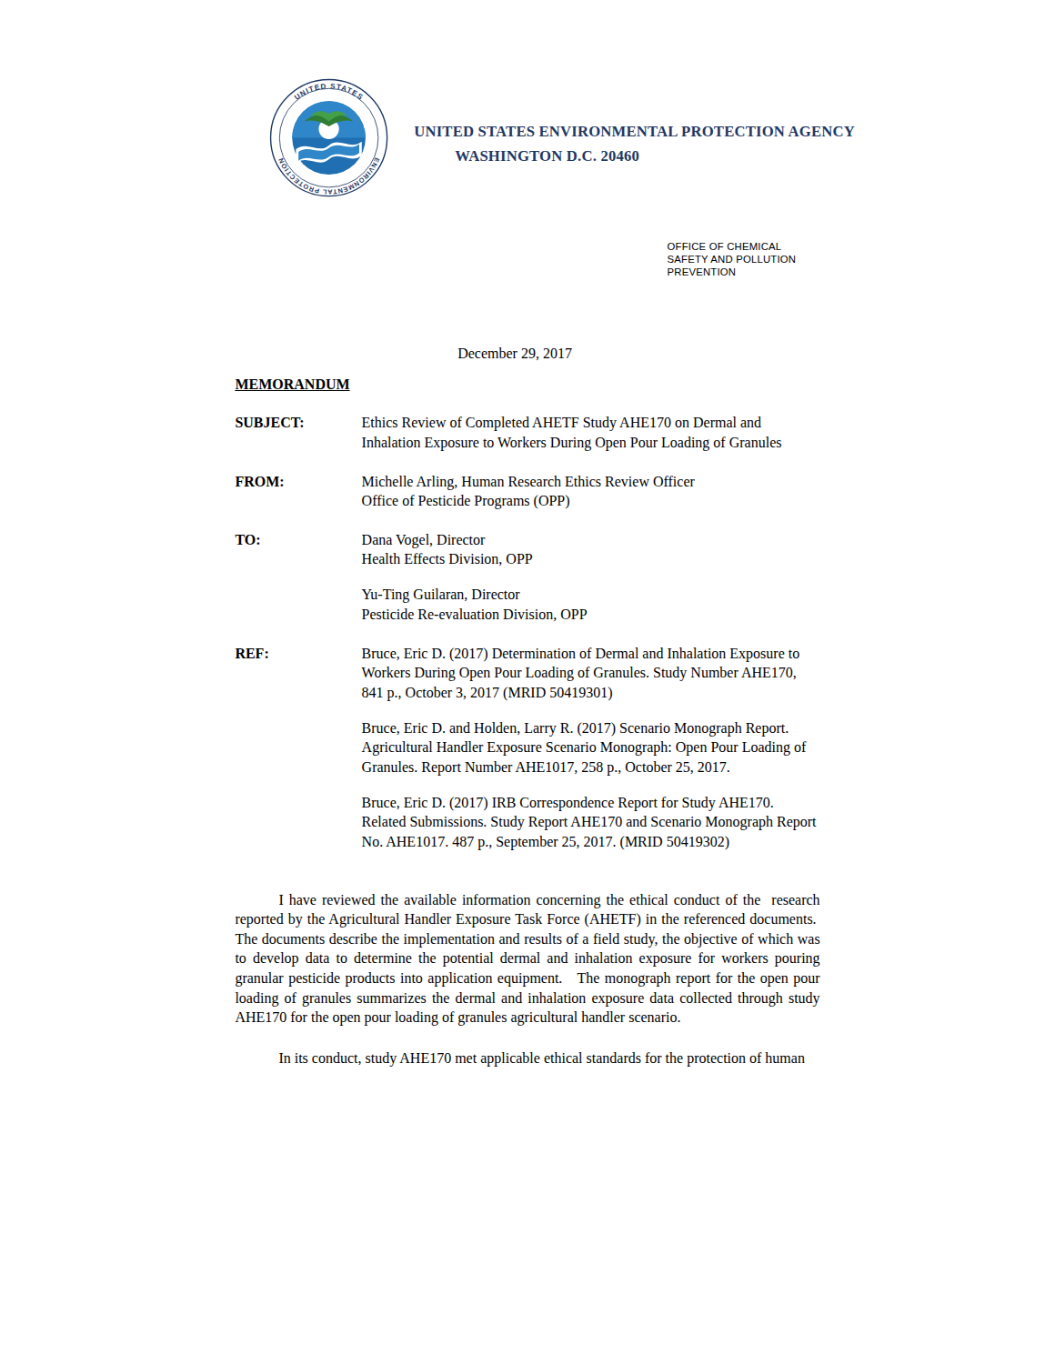UNITED STATES ENVIRONMENTAL PROTECTION
UNITED STATES ENVIRONMENTAL PROTECTION AGENCY
WASHINGTON D.C. 20460
OFFICE OF CHEMICAL SAFETY AND POLLUTION
PREVENTION
December 29, 2017
MEMORANDUM
| SUBJECT: | Ethics Review of Completed AHETF Study AHE170 on Dermal and Inhalation Exposure to Workers During Open Pour Loading of Granules |
| FROM: | Michelle Arling, Human Research Ethics Review Officer Office of Pesticide Programs (OPP) |
| TO: | Dana Vogel, Director Health Effects Division, OPP Yu-Ting Guilaran, Director Pesticide Re-evaluation Division, OPP |
| REF: | Bruce, Eric D. (2017) Determination of Dermal and Inhalation Exposure to Workers During Open Pour Loading of Granules. Study Number AHE170, 841 p., October 3, 2017 (MRID 50419301) Bruce, Eric D. and Holden, Larry R. (2017) Scenario Monograph Report. Agricultural Handler Exposure Scenario Monograph: Open Pour Loading of Granules. Report Number AHE1017, 258 p., October 25, 2017. Bruce, Eric D. (2017) IRB Correspondence Report for Study AHE170. Related Submissions. Study Report AHE170 and Scenario Monograph Report No. AHE1017. 487 p., September 25, 2017. (MRID 50419302) |
I have reviewed the available information concerning the ethical conduct of the research reported by the Agricultural Handler Exposure Task Force (AHETF) in the referenced documents. The documents describe the implementation and results of a field study, the objective of which was to develop data to determine the potential dermal and inhalation exposure for workers pouring granular pesticide products into application equipment. The monograph report for the open pour loading of granules summarizes the dermal and inhalation exposure data collected through study AHE170 for the open pour loading of granules agricultural handler scenario.
In its conduct, study AHE170 met applicable ethical standards for the protection of human